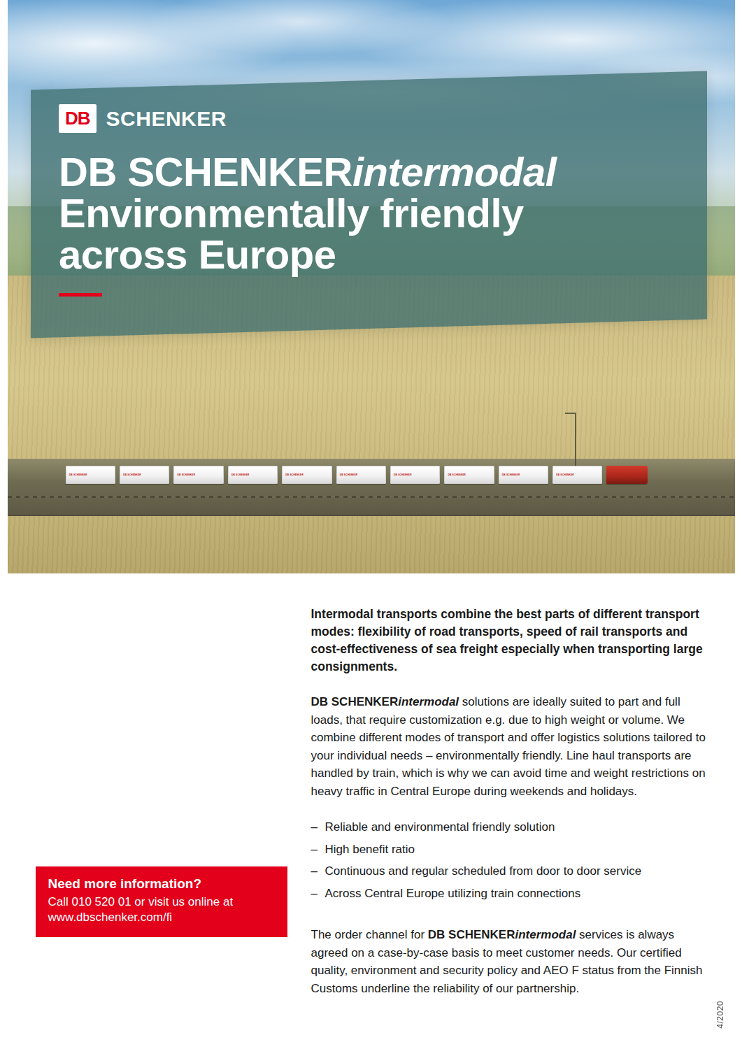DB SCHENKER
DB SCHENKER intermodal
Environmentally friendly
across Europe
Need more information?
Call 010 520 01 or visit us online at
www.dbschenker.com/fi
Intermodal transports combine the best parts of different transport modes: flexibility of road transports, speed of rail transports and cost-effectiveness of sea freight especially when transporting large consignments.
DB SCHENKERintermodal solutions are ideally suited to part and full loads, that require customization e.g. due to high weight or volume. We combine different modes of transport and offer logistics solutions tailored to your individual needs – environmentally friendly. Line haul transports are handled by train, which is why we can avoid time and weight restrictions on heavy traffic in Central Europe during weekends and holidays.
Reliable and environmental friendly solution
High benefit ratio
Continuous and regular scheduled from door to door service
Across Central Europe utilizing train connections
The order channel for DB SCHENKERintermodal services is always agreed on a case-by-case basis to meet customer needs. Our certified quality, environment and security policy and AEO F status from the Finnish Customs underline the reliability of our partnership.
4/2020